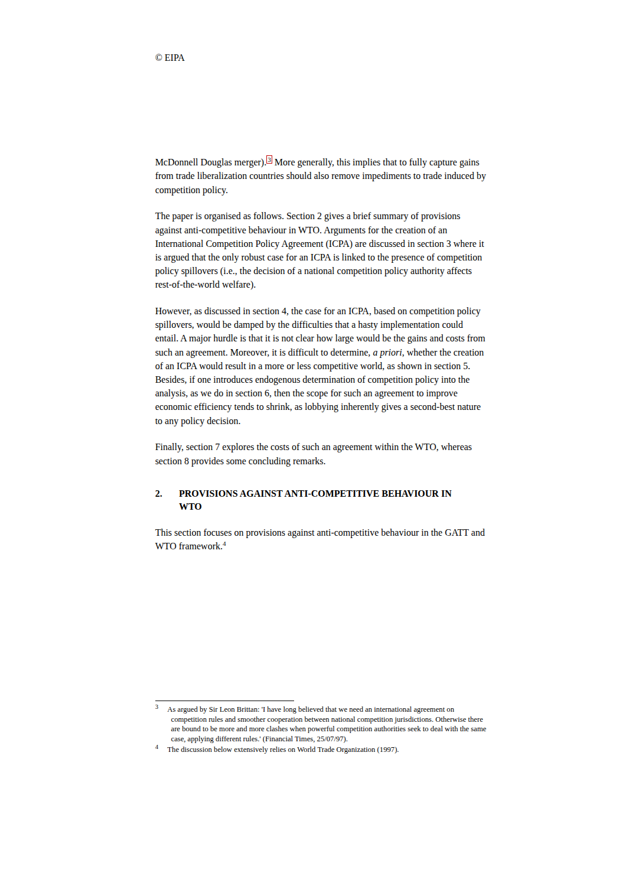© EIPA
McDonnell Douglas merger).3 More generally, this implies that to fully capture gains from trade liberalization countries should also remove impediments to trade induced by competition policy.
The paper is organised as follows. Section 2 gives a brief summary of provisions against anti-competitive behaviour in WTO. Arguments for the creation of an International Competition Policy Agreement (ICPA) are discussed in section 3 where it is argued that the only robust case for an ICPA is linked to the presence of competition policy spillovers (i.e., the decision of a national competition policy authority affects rest-of-the-world welfare).
However, as discussed in section 4, the case for an ICPA, based on competition policy spillovers, would be damped by the difficulties that a hasty implementation could entail. A major hurdle is that it is not clear how large would be the gains and costs from such an agreement. Moreover, it is difficult to determine, a priori, whether the creation of an ICPA would result in a more or less competitive world, as shown in section 5. Besides, if one introduces endogenous determination of competition policy into the analysis, as we do in section 6, then the scope for such an agreement to improve economic efficiency tends to shrink, as lobbying inherently gives a second-best nature to any policy decision.
Finally, section 7 explores the costs of such an agreement within the WTO, whereas section 8 provides some concluding remarks.
2. PROVISIONS AGAINST ANTI-COMPETITIVE BEHAVIOUR IN WTO
This section focuses on provisions against anti-competitive behaviour in the GATT and WTO framework.4
3 As argued by Sir Leon Brittan: 'I have long believed that we need an international agreement on competition rules and smoother cooperation between national competition jurisdictions. Otherwise there are bound to be more and more clashes when powerful competition authorities seek to deal with the same case, applying different rules.' (Financial Times, 25/07/97).
4 The discussion below extensively relies on World Trade Organization (1997).